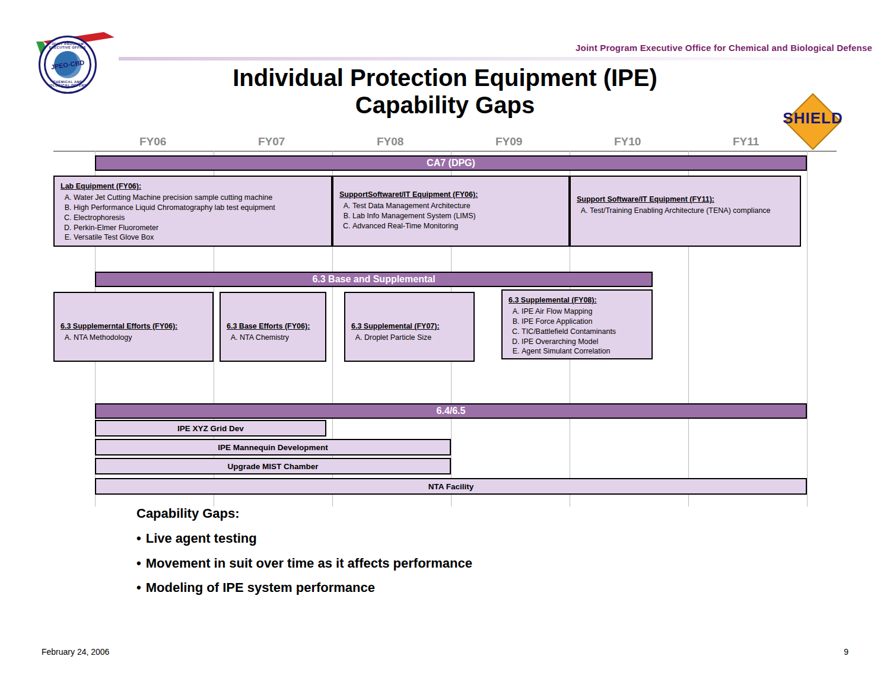JOINT PROGRAM EXECUTIVE OFFICE
JPEO-CBD
CHEMICAL AND BIOLOGICAL DEFENSE
Joint Program Executive Office for Chemical and Biological Defense
Individual Protection Equipment (IPE) Capability Gaps
SHIELD
FY06
FY07
FY08
FY09
FY10
FY11
CA7 (DPG)
Lab Equipment (FY06):
Water Jet Cutting Machine precision sample cutting machine
High Performance Liquid Chromatography lab test equipment
Electrophoresis
Perkin-Elmer Fluorometer
Versatile Test Glove Box
SupportSoftwaret/IT Equipment (FY06):
Test Data Management Architecture
Lab Info Management System (LIMS)
Advanced Real-Time Monitoring
Support Software/IT Equipment (FY11):
Test/Training Enabling Architecture (TENA) compliance
6.3 Base and Supplemental
6.3 Supplemerntal Efforts (FY06):
NTA Methodology
6.3 Base Efforts (FY06):
NTA Chemistry
6.3 Supplemental (FY07):
Droplet Particle Size
6.3 Supplemental (FY08):
IPE Air Flow Mapping
IPE Force Application
TIC/Battlefield Contaminants
IPE Overarching Model
Agent Simulant Correlation
6.4/6.5
IPE XYZ Grid Dev
IPE Mannequin Development
Upgrade MIST Chamber
NTA Facility
Capability Gaps:
Live agent testing
Movement in suit over time as it affects performance
Modeling of IPE system performance
February 24, 2006
9